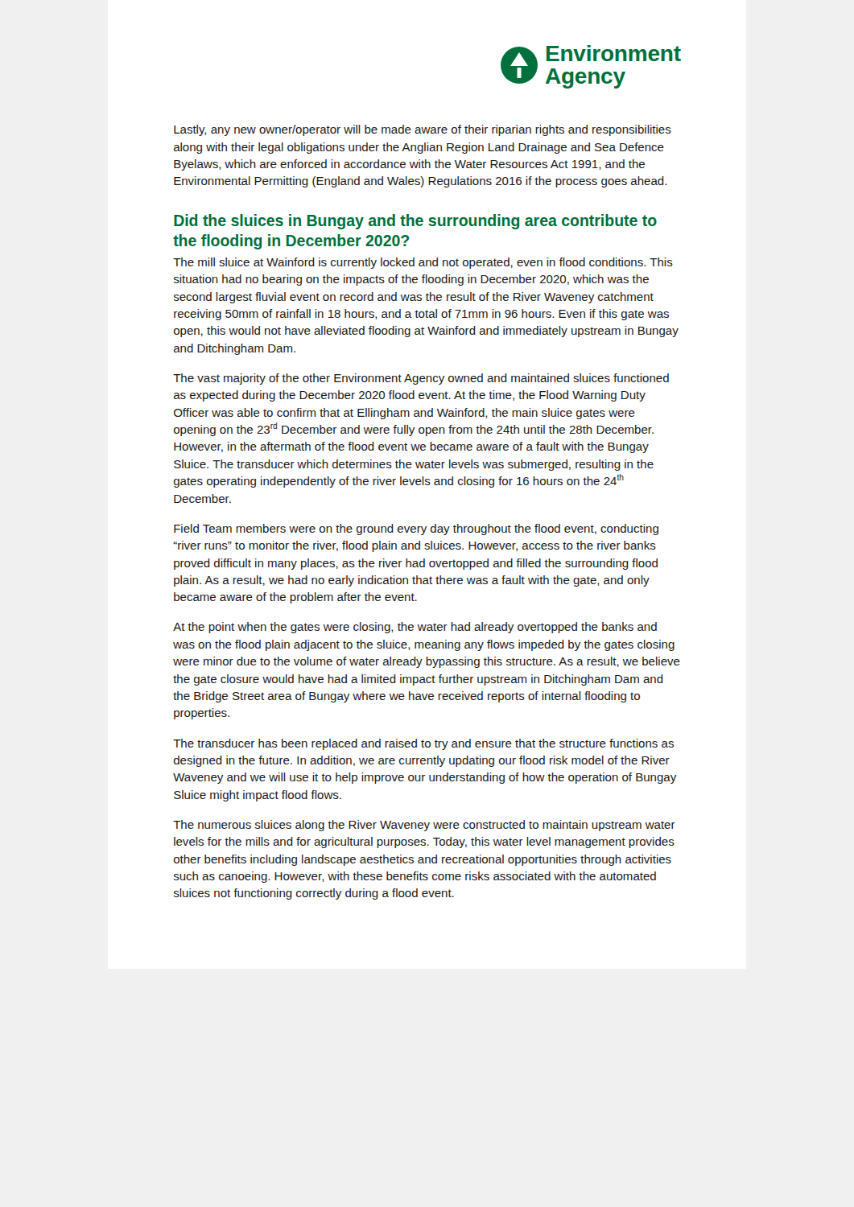Environment Agency
Lastly, any new owner/operator will be made aware of their riparian rights and responsibilities along with their legal obligations under the Anglian Region Land Drainage and Sea Defence Byelaws, which are enforced in accordance with the Water Resources Act 1991, and the Environmental Permitting (England and Wales) Regulations 2016 if the process goes ahead.
Did the sluices in Bungay and the surrounding area contribute to the flooding in December 2020?
The mill sluice at Wainford is currently locked and not operated, even in flood conditions. This situation had no bearing on the impacts of the flooding in December 2020, which was the second largest fluvial event on record and was the result of the River Waveney catchment receiving 50mm of rainfall in 18 hours, and a total of 71mm in 96 hours. Even if this gate was open, this would not have alleviated flooding at Wainford and immediately upstream in Bungay and Ditchingham Dam.
The vast majority of the other Environment Agency owned and maintained sluices functioned as expected during the December 2020 flood event. At the time, the Flood Warning Duty Officer was able to confirm that at Ellingham and Wainford, the main sluice gates were opening on the 23rd December and were fully open from the 24th until the 28th December. However, in the aftermath of the flood event we became aware of a fault with the Bungay Sluice. The transducer which determines the water levels was submerged, resulting in the gates operating independently of the river levels and closing for 16 hours on the 24th December.
Field Team members were on the ground every day throughout the flood event, conducting “river runs” to monitor the river, flood plain and sluices. However, access to the river banks proved difficult in many places, as the river had overtopped and filled the surrounding flood plain. As a result, we had no early indication that there was a fault with the gate, and only became aware of the problem after the event.
At the point when the gates were closing, the water had already overtopped the banks and was on the flood plain adjacent to the sluice, meaning any flows impeded by the gates closing were minor due to the volume of water already bypassing this structure. As a result, we believe the gate closure would have had a limited impact further upstream in Ditchingham Dam and the Bridge Street area of Bungay where we have received reports of internal flooding to properties.
The transducer has been replaced and raised to try and ensure that the structure functions as designed in the future. In addition, we are currently updating our flood risk model of the River Waveney and we will use it to help improve our understanding of how the operation of Bungay Sluice might impact flood flows.
The numerous sluices along the River Waveney were constructed to maintain upstream water levels for the mills and for agricultural purposes. Today, this water level management provides other benefits including landscape aesthetics and recreational opportunities through activities such as canoeing. However, with these benefits come risks associated with the automated sluices not functioning correctly during a flood event.